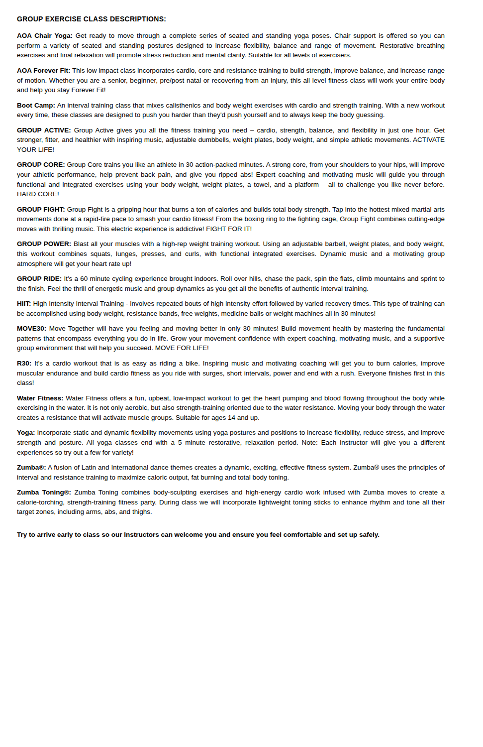GROUP EXERCISE CLASS DESCRIPTIONS:
AOA Chair Yoga: Get ready to move through a complete series of seated and standing yoga poses. Chair support is offered so you can perform a variety of seated and standing postures designed to increase flexibility, balance and range of movement. Restorative breathing exercises and final relaxation will promote stress reduction and mental clarity. Suitable for all levels of exercisers.
AOA Forever Fit: This low impact class incorporates cardio, core and resistance training to build strength, improve balance, and increase range of motion. Whether you are a senior, beginner, pre/post natal or recovering from an injury, this all level fitness class will work your entire body and help you stay Forever Fit!
Boot Camp: An interval training class that mixes calisthenics and body weight exercises with cardio and strength training. With a new workout every time, these classes are designed to push you harder than they'd push yourself and to always keep the body guessing.
GROUP ACTIVE: Group Active gives you all the fitness training you need – cardio, strength, balance, and flexibility in just one hour. Get stronger, fitter, and healthier with inspiring music, adjustable dumbbells, weight plates, body weight, and simple athletic movements. ACTIVATE YOUR LIFE!
GROUP CORE: Group Core trains you like an athlete in 30 action-packed minutes. A strong core, from your shoulders to your hips, will improve your athletic performance, help prevent back pain, and give you ripped abs! Expert coaching and motivating music will guide you through functional and integrated exercises using your body weight, weight plates, a towel, and a platform – all to challenge you like never before. HARD CORE!
GROUP FIGHT: Group Fight is a gripping hour that burns a ton of calories and builds total body strength. Tap into the hottest mixed martial arts movements done at a rapid-fire pace to smash your cardio fitness! From the boxing ring to the fighting cage, Group Fight combines cutting-edge moves with thrilling music. This electric experience is addictive! FIGHT FOR IT!
GROUP POWER: Blast all your muscles with a high-rep weight training workout. Using an adjustable barbell, weight plates, and body weight, this workout combines squats, lunges, presses, and curls, with functional integrated exercises. Dynamic music and a motivating group atmosphere will get your heart rate up!
GROUP RIDE: It's a 60 minute cycling experience brought indoors. Roll over hills, chase the pack, spin the flats, climb mountains and sprint to the finish. Feel the thrill of energetic music and group dynamics as you get all the benefits of authentic interval training.
HIIT: High Intensity Interval Training - involves repeated bouts of high intensity effort followed by varied recovery times. This type of training can be accomplished using body weight, resistance bands, free weights, medicine balls or weight machines all in 30 minutes!
MOVE30: Move Together will have you feeling and moving better in only 30 minutes! Build movement health by mastering the fundamental patterns that encompass everything you do in life. Grow your movement confidence with expert coaching, motivating music, and a supportive group environment that will help you succeed. MOVE FOR LIFE!
R30: It's a cardio workout that is as easy as riding a bike. Inspiring music and motivating coaching will get you to burn calories, improve muscular endurance and build cardio fitness as you ride with surges, short intervals, power and end with a rush. Everyone finishes first in this class!
Water Fitness: Water Fitness offers a fun, upbeat, low-impact workout to get the heart pumping and blood flowing throughout the body while exercising in the water. It is not only aerobic, but also strength-training oriented due to the water resistance. Moving your body through the water creates a resistance that will activate muscle groups. Suitable for ages 14 and up.
Yoga: Incorporate static and dynamic flexibility movements using yoga postures and positions to increase flexibility, reduce stress, and improve strength and posture. All yoga classes end with a 5 minute restorative, relaxation period. Note: Each instructor will give you a different experiences so try out a few for variety!
Zumba®: A fusion of Latin and International dance themes creates a dynamic, exciting, effective fitness system. Zumba® uses the principles of interval and resistance training to maximize caloric output, fat burning and total body toning.
Zumba Toning®: Zumba Toning combines body-sculpting exercises and high-energy cardio work infused with Zumba moves to create a calorie-torching, strength-training fitness party. During class we will incorporate lightweight toning sticks to enhance rhythm and tone all their target zones, including arms, abs, and thighs.
Try to arrive early to class so our Instructors can welcome you and ensure you feel comfortable and set up safely.